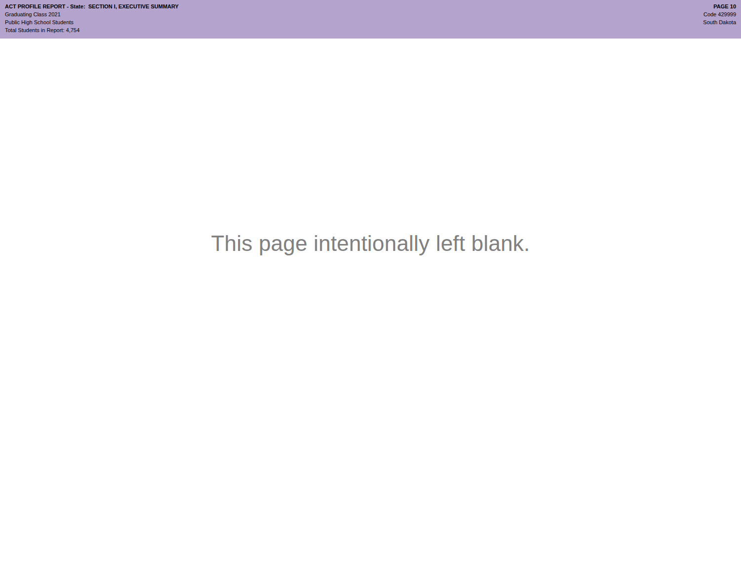PAGE 10
Code 429999
South Dakota
ACT PROFILE REPORT - State: SECTION I, EXECUTIVE SUMMARY
Graduating Class 2021
Public High School Students
Total Students in Report: 4,754
This page intentionally left blank.